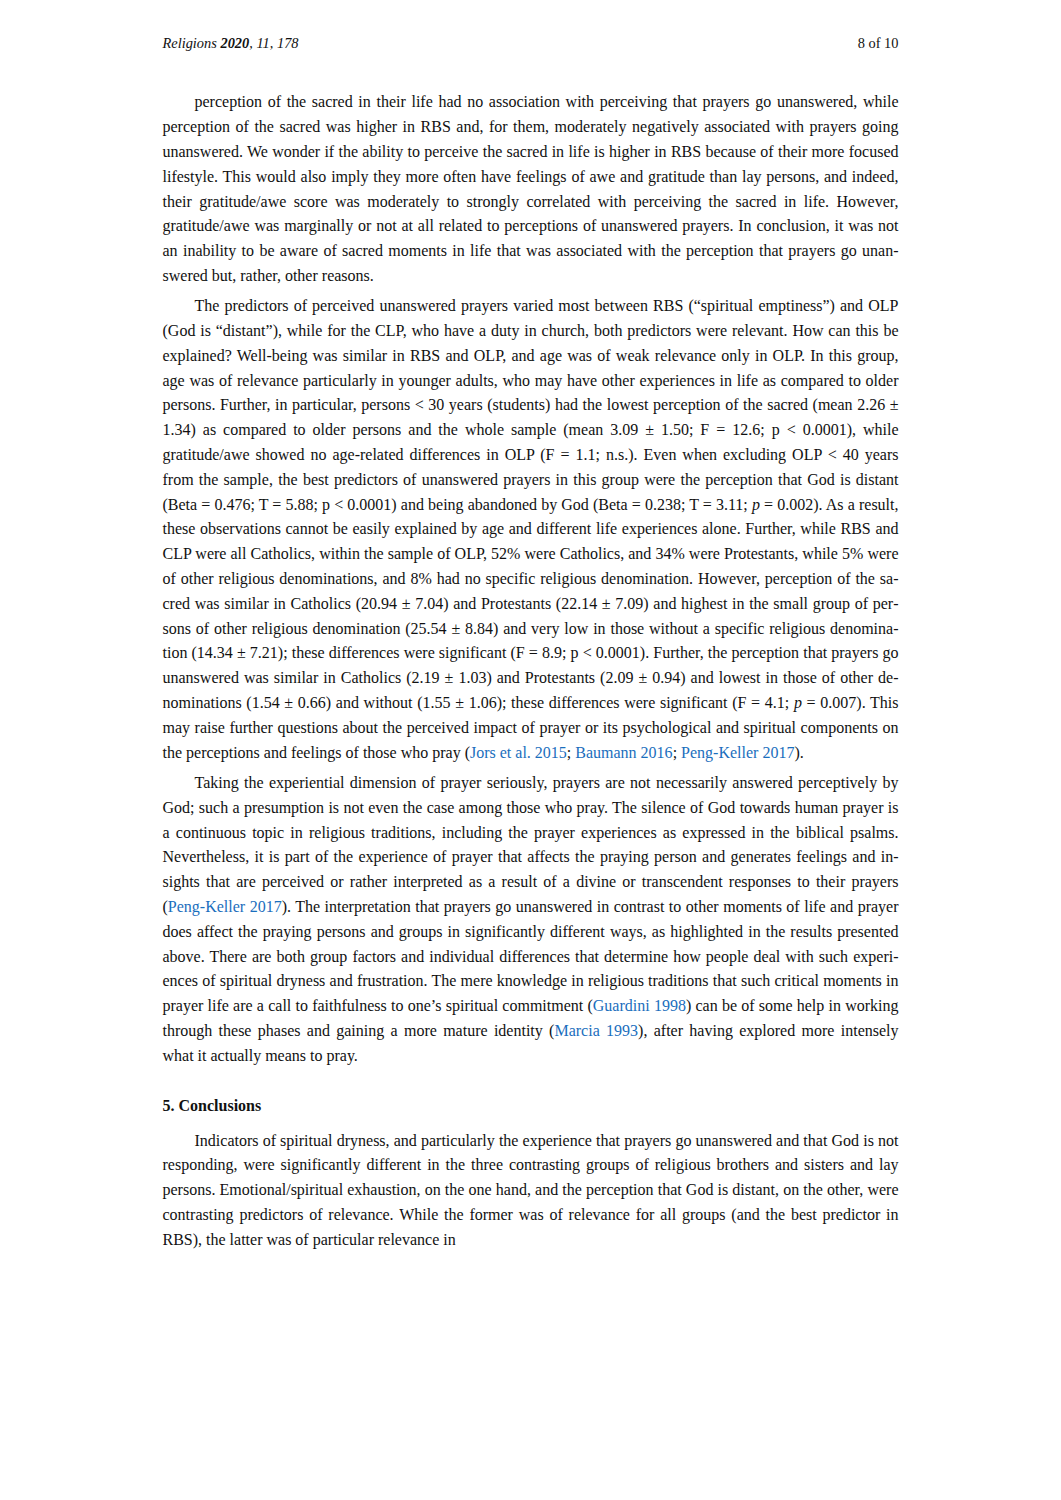Religions 2020, 11, 178 8 of 10
perception of the sacred in their life had no association with perceiving that prayers go unanswered, while perception of the sacred was higher in RBS and, for them, moderately negatively associated with prayers going unanswered. We wonder if the ability to perceive the sacred in life is higher in RBS because of their more focused lifestyle. This would also imply they more often have feelings of awe and gratitude than lay persons, and indeed, their gratitude/awe score was moderately to strongly correlated with perceiving the sacred in life. However, gratitude/awe was marginally or not at all related to perceptions of unanswered prayers. In conclusion, it was not an inability to be aware of sacred moments in life that was associated with the perception that prayers go unanswered but, rather, other reasons.
The predictors of perceived unanswered prayers varied most between RBS (“spiritual emptiness”) and OLP (God is “distant”), while for the CLP, who have a duty in church, both predictors were relevant. How can this be explained? Well-being was similar in RBS and OLP, and age was of weak relevance only in OLP. In this group, age was of relevance particularly in younger adults, who may have other experiences in life as compared to older persons. Further, in particular, persons < 30 years (students) had the lowest perception of the sacred (mean 2.26 ± 1.34) as compared to older persons and the whole sample (mean 3.09 ± 1.50; F = 12.6; p < 0.0001), while gratitude/awe showed no age-related differences in OLP (F = 1.1; n.s.). Even when excluding OLP < 40 years from the sample, the best predictors of unanswered prayers in this group were the perception that God is distant (Beta = 0.476; T = 5.88; p < 0.0001) and being abandoned by God (Beta = 0.238; T = 3.11; p = 0.002). As a result, these observations cannot be easily explained by age and different life experiences alone. Further, while RBS and CLP were all Catholics, within the sample of OLP, 52% were Catholics, and 34% were Protestants, while 5% were of other religious denominations, and 8% had no specific religious denomination. However, perception of the sacred was similar in Catholics (20.94 ± 7.04) and Protestants (22.14 ± 7.09) and highest in the small group of persons of other religious denomination (25.54 ± 8.84) and very low in those without a specific religious denomination (14.34 ± 7.21); these differences were significant (F = 8.9; p < 0.0001). Further, the perception that prayers go unanswered was similar in Catholics (2.19 ± 1.03) and Protestants (2.09 ± 0.94) and lowest in those of other denominations (1.54 ± 0.66) and without (1.55 ± 1.06); these differences were significant (F = 4.1; p = 0.007). This may raise further questions about the perceived impact of prayer or its psychological and spiritual components on the perceptions and feelings of those who pray (Jors et al. 2015; Baumann 2016; Peng-Keller 2017).
Taking the experiential dimension of prayer seriously, prayers are not necessarily answered perceptively by God; such a presumption is not even the case among those who pray. The silence of God towards human prayer is a continuous topic in religious traditions, including the prayer experiences as expressed in the biblical psalms. Nevertheless, it is part of the experience of prayer that affects the praying person and generates feelings and insights that are perceived or rather interpreted as a result of a divine or transcendent responses to their prayers (Peng-Keller 2017). The interpretation that prayers go unanswered in contrast to other moments of life and prayer does affect the praying persons and groups in significantly different ways, as highlighted in the results presented above. There are both group factors and individual differences that determine how people deal with such experiences of spiritual dryness and frustration. The mere knowledge in religious traditions that such critical moments in prayer life are a call to faithfulness to one’s spiritual commitment (Guardini 1998) can be of some help in working through these phases and gaining a more mature identity (Marcia 1993), after having explored more intensely what it actually means to pray.
5. Conclusions
Indicators of spiritual dryness, and particularly the experience that prayers go unanswered and that God is not responding, were significantly different in the three contrasting groups of religious brothers and sisters and lay persons. Emotional/spiritual exhaustion, on the one hand, and the perception that God is distant, on the other, were contrasting predictors of relevance. While the former was of relevance for all groups (and the best predictor in RBS), the latter was of particular relevance in